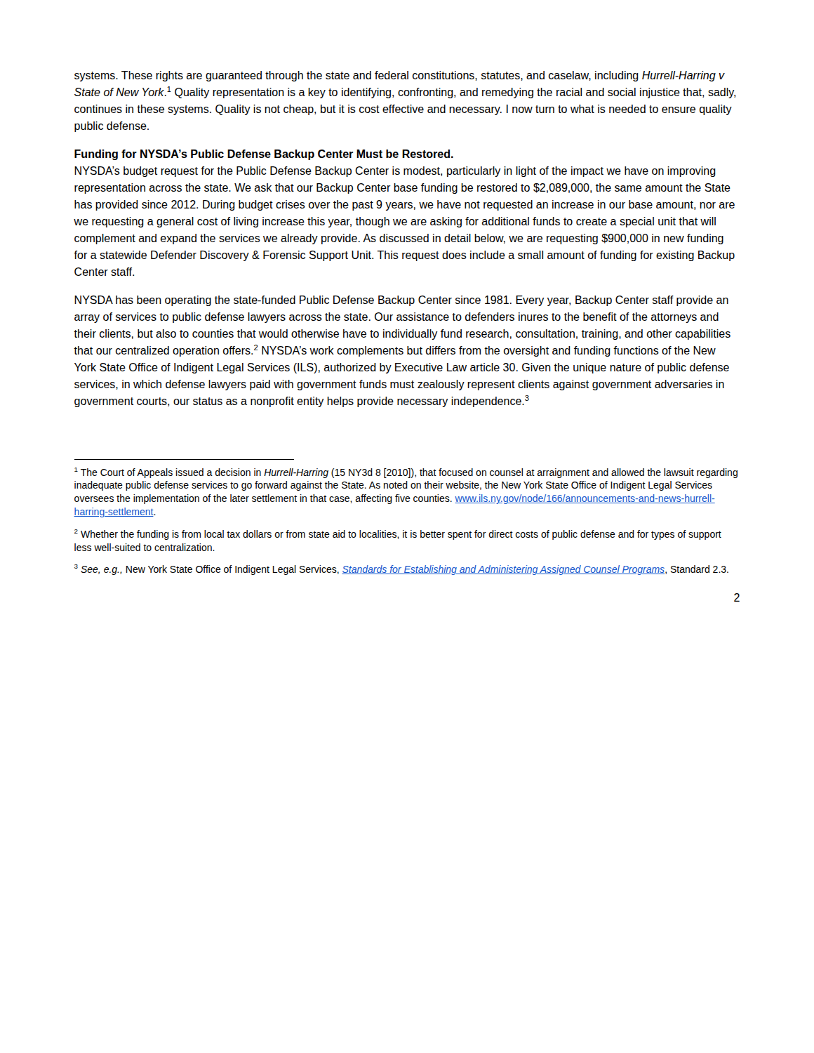systems. These rights are guaranteed through the state and federal constitutions, statutes, and caselaw, including Hurrell-Harring v State of New York.1 Quality representation is a key to identifying, confronting, and remedying the racial and social injustice that, sadly, continues in these systems. Quality is not cheap, but it is cost effective and necessary. I now turn to what is needed to ensure quality public defense.
Funding for NYSDA’s Public Defense Backup Center Must be Restored.
NYSDA’s budget request for the Public Defense Backup Center is modest, particularly in light of the impact we have on improving representation across the state. We ask that our Backup Center base funding be restored to $2,089,000, the same amount the State has provided since 2012. During budget crises over the past 9 years, we have not requested an increase in our base amount, nor are we requesting a general cost of living increase this year, though we are asking for additional funds to create a special unit that will complement and expand the services we already provide. As discussed in detail below, we are requesting $900,000 in new funding for a statewide Defender Discovery & Forensic Support Unit. This request does include a small amount of funding for existing Backup Center staff.
NYSDA has been operating the state-funded Public Defense Backup Center since 1981. Every year, Backup Center staff provide an array of services to public defense lawyers across the state. Our assistance to defenders inures to the benefit of the attorneys and their clients, but also to counties that would otherwise have to individually fund research, consultation, training, and other capabilities that our centralized operation offers.2 NYSDA’s work complements but differs from the oversight and funding functions of the New York State Office of Indigent Legal Services (ILS), authorized by Executive Law article 30. Given the unique nature of public defense services, in which defense lawyers paid with government funds must zealously represent clients against government adversaries in government courts, our status as a nonprofit entity helps provide necessary independence.3
1 The Court of Appeals issued a decision in Hurrell-Harring (15 NY3d 8 [2010]), that focused on counsel at arraignment and allowed the lawsuit regarding inadequate public defense services to go forward against the State. As noted on their website, the New York State Office of Indigent Legal Services oversees the implementation of the later settlement in that case, affecting five counties. www.ils.ny.gov/node/166/announcements-and-news-hurrell-harring-settlement.
2 Whether the funding is from local tax dollars or from state aid to localities, it is better spent for direct costs of public defense and for types of support less well-suited to centralization.
3 See, e.g., New York State Office of Indigent Legal Services, Standards for Establishing and Administering Assigned Counsel Programs, Standard 2.3.
2